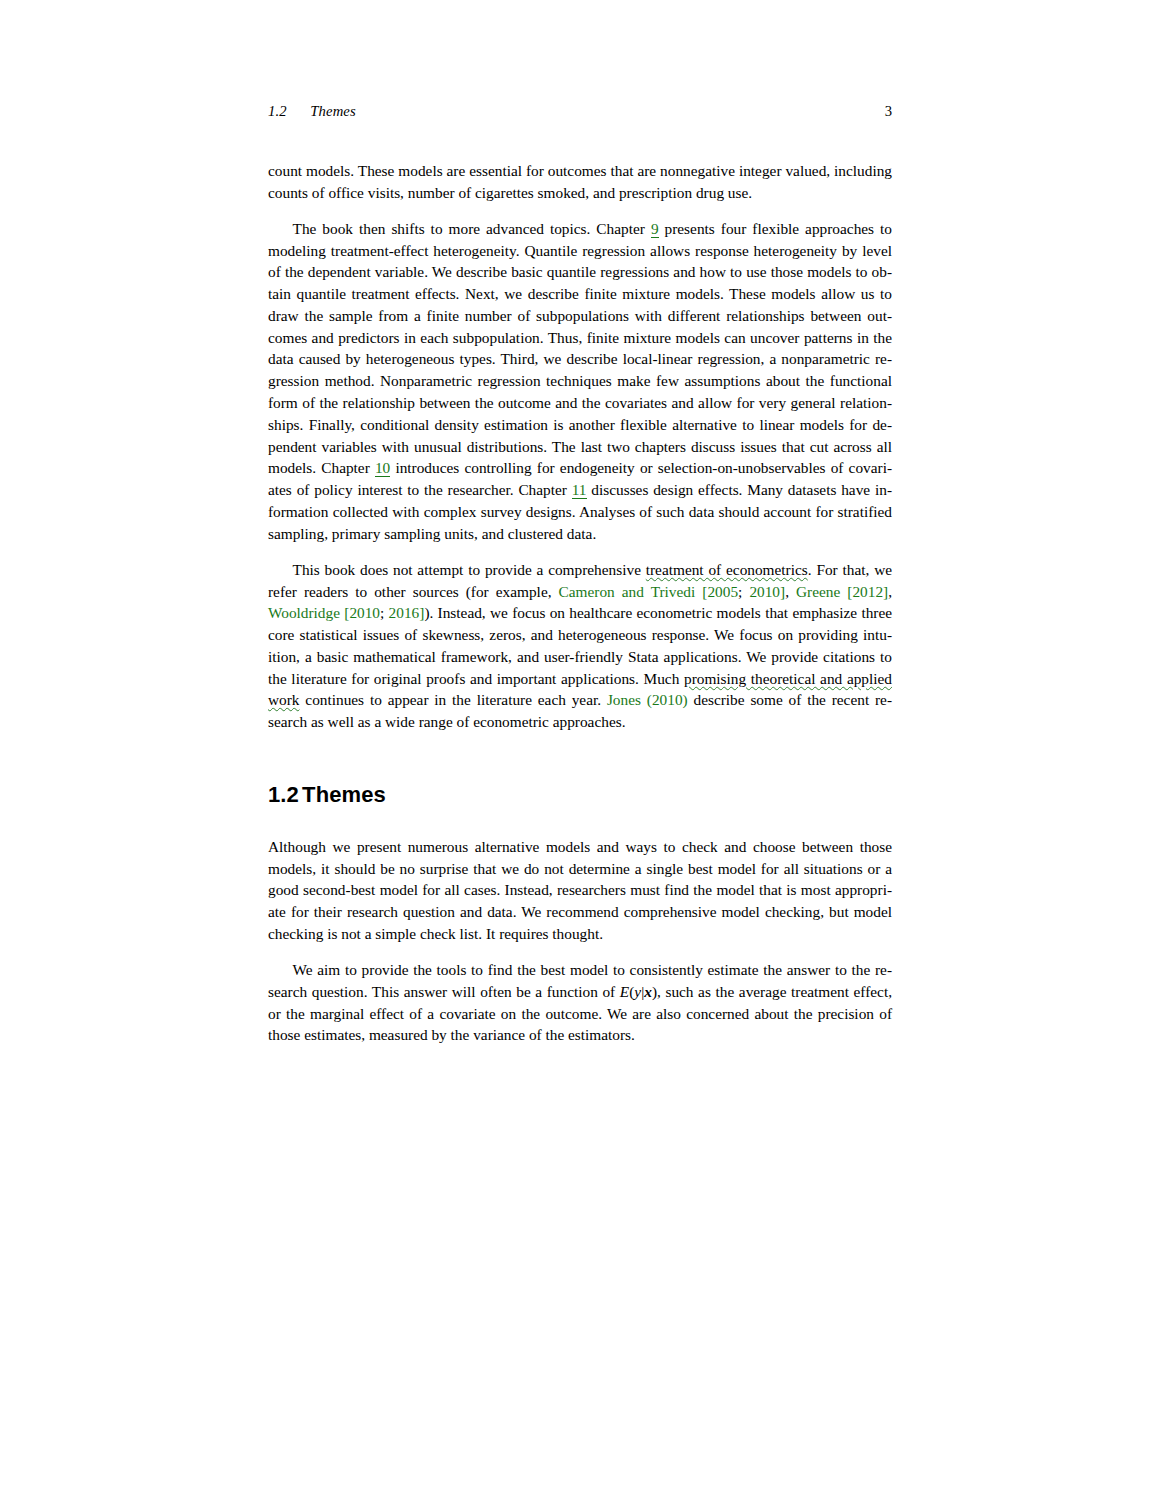1.2 Themes 3
count models. These models are essential for outcomes that are nonnegative integer valued, including counts of office visits, number of cigarettes smoked, and prescription drug use.
The book then shifts to more advanced topics. Chapter 9 presents four flexible approaches to modeling treatment-effect heterogeneity. Quantile regression allows response heterogeneity by level of the dependent variable. We describe basic quantile regressions and how to use those models to obtain quantile treatment effects. Next, we describe finite mixture models. These models allow us to draw the sample from a finite number of subpopulations with different relationships between outcomes and predictors in each subpopulation. Thus, finite mixture models can uncover patterns in the data caused by heterogeneous types. Third, we describe local-linear regression, a nonparametric regression method. Nonparametric regression techniques make few assumptions about the functional form of the relationship between the outcome and the covariates and allow for very general relationships. Finally, conditional density estimation is another flexible alternative to linear models for dependent variables with unusual distributions. The last two chapters discuss issues that cut across all models. Chapter 10 introduces controlling for endogeneity or selection-on-unobservables of covariates of policy interest to the researcher. Chapter 11 discusses design effects. Many datasets have information collected with complex survey designs. Analyses of such data should account for stratified sampling, primary sampling units, and clustered data.
This book does not attempt to provide a comprehensive treatment of econometrics. For that, we refer readers to other sources (for example, Cameron and Trivedi [2005; 2010], Greene [2012], Wooldridge [2010; 2016]). Instead, we focus on healthcare econometric models that emphasize three core statistical issues of skewness, zeros, and heterogeneous response. We focus on providing intuition, a basic mathematical framework, and user-friendly Stata applications. We provide citations to the literature for original proofs and important applications. Much promising theoretical and applied work continues to appear in the literature each year. Jones (2010) describe some of the recent research as well as a wide range of econometric approaches.
1.2 Themes
Although we present numerous alternative models and ways to check and choose between those models, it should be no surprise that we do not determine a single best model for all situations or a good second-best model for all cases. Instead, researchers must find the model that is most appropriate for their research question and data. We recommend comprehensive model checking, but model checking is not a simple check list. It requires thought.
We aim to provide the tools to find the best model to consistently estimate the answer to the research question. This answer will often be a function of E(y|x), such as the average treatment effect, or the marginal effect of a covariate on the outcome. We are also concerned about the precision of those estimates, measured by the variance of the estimators.